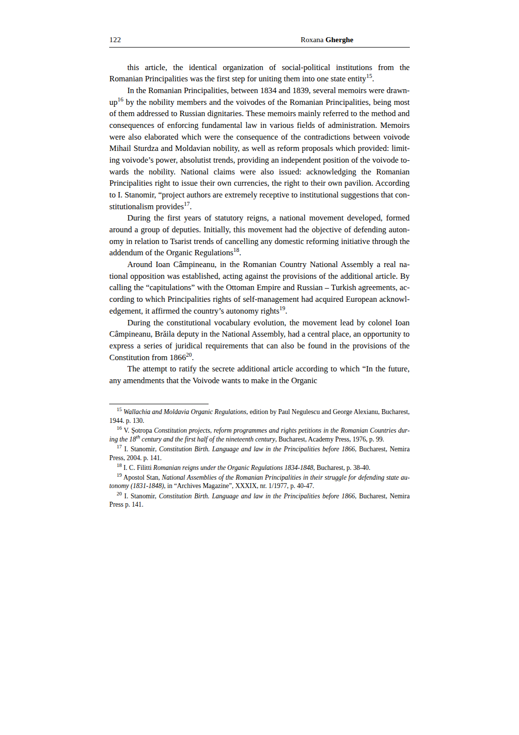122 Roxana Gherghe
this article, the identical organization of social-political institutions from the Romanian Principalities was the first step for uniting them into one state entity15.
In the Romanian Principalities, between 1834 and 1839, several memoirs were drawn-up16 by the nobility members and the voivodes of the Romanian Principalities, being most of them addressed to Russian dignitaries. These memoirs mainly referred to the method and consequences of enforcing fundamental law in various fields of administration. Memoirs were also elaborated which were the consequence of the contradictions between voivode Mihail Sturdza and Moldavian nobility, as well as reform proposals which provided: limiting voivode’s power, absolutist trends, providing an independent position of the voivode towards the nobility. National claims were also issued: acknowledging the Romanian Principalities right to issue their own currencies, the right to their own pavilion. According to I. Stanomir, “project authors are extremely receptive to institutional suggestions that constitutionalism provides17.
During the first years of statutory reigns, a national movement developed, formed around a group of deputies. Initially, this movement had the objective of defending autonomy in relation to Tsarist trends of cancelling any domestic reforming initiative through the addendum of the Organic Regulations18.
Around Ioan Câmpineanu, in the Romanian Country National Assembly a real national opposition was established, acting against the provisions of the additional article. By calling the “capitulations” with the Ottoman Empire and Russian – Turkish agreements, according to which Principalities rights of self-management had acquired European acknowledgement, it affirmed the country’s autonomy rights19.
During the constitutional vocabulary evolution, the movement lead by colonel Ioan Câmpineanu, Brăila deputy in the National Assembly, had a central place, an opportunity to express a series of juridical requirements that can also be found in the provisions of the Constitution from 186620.
The attempt to ratify the secrete additional article according to which “In the future, any amendments that the Voivode wants to make in the Organic
15 Wallachia and Moldavia Organic Regulations, edition by Paul Negulescu and George Alexianu, Bucharest, 1944. p. 130.
16 V. Şotropa Constitution projects, reform programmes and rights petitions in the Romanian Countries during the 18th century and the first half of the nineteenth century, Bucharest, Academy Press, 1976, p. 99.
17 I. Stanomir, Constitution Birth. Language and law in the Principalities before 1866, Bucharest, Nemira Press, 2004. p. 141.
18 I. C. Filitti Romanian reigns under the Organic Regulations 1834-1848, Bucharest, p. 38-40.
19 Apostol Stan, National Assemblies of the Romanian Principalities in their struggle for defending state autonomy (1831-1848), in “Archives Magazine”, XXXIX, nr. 1/1977, p. 40-47.
20 I. Stanomir, Constitution Birth. Language and law in the Principalities before 1866, Bucharest, Nemira Press p. 141.